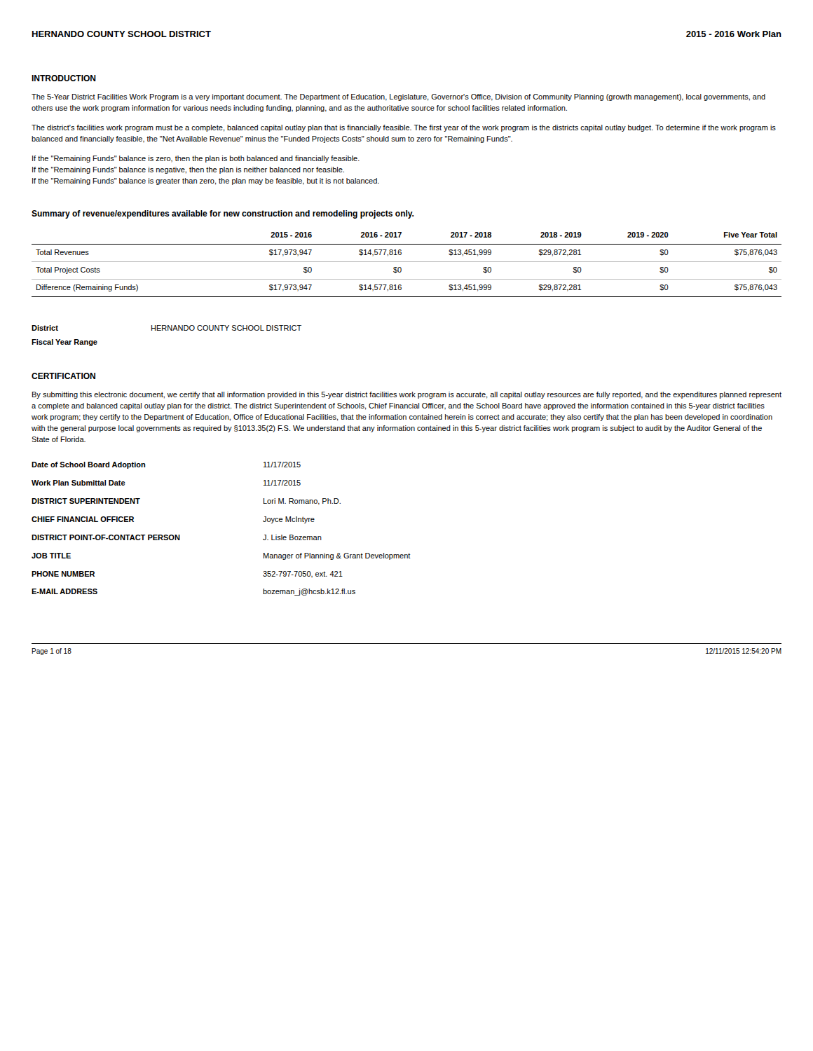HERNANDO COUNTY SCHOOL DISTRICT 2015 - 2016 Work Plan
INTRODUCTION
The 5-Year District Facilities Work Program is a very important document. The Department of Education, Legislature, Governor's Office, Division of Community Planning (growth management), local governments, and others use the work program information for various needs including funding, planning, and as the authoritative source for school facilities related information.
The district's facilities work program must be a complete, balanced capital outlay plan that is financially feasible. The first year of the work program is the districts capital outlay budget. To determine if the work program is balanced and financially feasible, the "Net Available Revenue" minus the "Funded Projects Costs" should sum to zero for "Remaining Funds".
If the "Remaining Funds" balance is zero, then the plan is both balanced and financially feasible.
If the "Remaining Funds" balance is negative, then the plan is neither balanced nor feasible.
If the "Remaining Funds" balance is greater than zero, the plan may be feasible, but it is not balanced.
Summary of revenue/expenditures available for new construction and remodeling projects only.
| | 2015 - 2016 | 2016 - 2017 | 2017 - 2018 | 2018 - 2019 | 2019 - 2020 | Five Year Total |
| --- | --- | --- | --- | --- | --- | --- |
| Total Revenues | $17,973,947 | $14,577,816 | $13,451,999 | $29,872,281 | $0 | $75,876,043 |
| Total Project Costs | $0 | $0 | $0 | $0 | $0 | $0 |
| Difference (Remaining Funds) | $17,973,947 | $14,577,816 | $13,451,999 | $29,872,281 | $0 | $75,876,043 |
| District | HERNANDO COUNTY SCHOOL DISTRICT |
| Fiscal Year Range | |
CERTIFICATION
By submitting this electronic document, we certify that all information provided in this 5-year district facilities work program is accurate, all capital outlay resources are fully reported, and the expenditures planned represent a complete and balanced capital outlay plan for the district. The district Superintendent of Schools, Chief Financial Officer, and the School Board have approved the information contained in this 5-year district facilities work program; they certify to the Department of Education, Office of Educational Facilities, that the information contained herein is correct and accurate; they also certify that the plan has been developed in coordination with the general purpose local governments as required by §1013.35(2) F.S. We understand that any information contained in this 5-year district facilities work program is subject to audit by the Auditor General of the State of Florida.
| Date of School Board Adoption | 11/17/2015 |
| Work Plan Submittal Date | 11/17/2015 |
| DISTRICT SUPERINTENDENT | Lori M. Romano, Ph.D. |
| CHIEF FINANCIAL OFFICER | Joyce McIntyre |
| DISTRICT POINT-OF-CONTACT PERSON | J. Lisle Bozeman |
| JOB TITLE | Manager of Planning & Grant Development |
| PHONE NUMBER | 352-797-7050, ext. 421 |
| E-MAIL ADDRESS | bozeman_j@hcsb.k12.fl.us |
Page 1 of 18 12/11/2015 12:54:20 PM